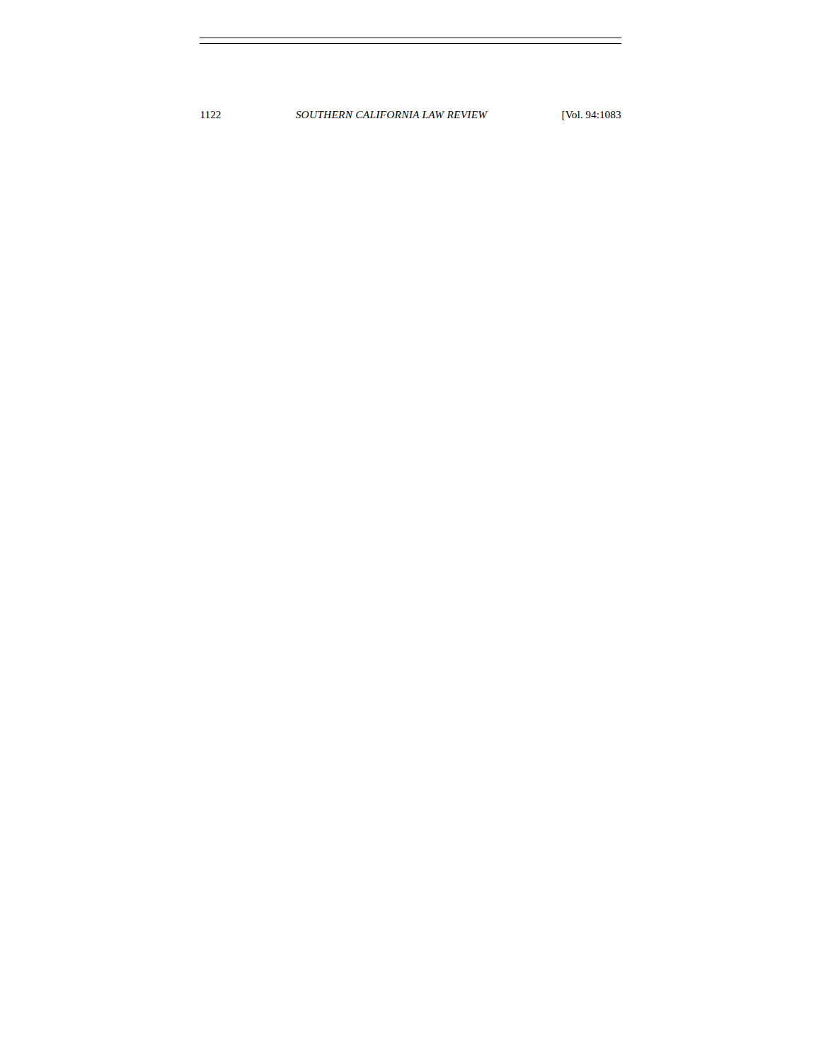1122 SOUTHERN CALIFORNIA LAW REVIEW [Vol. 94:1083